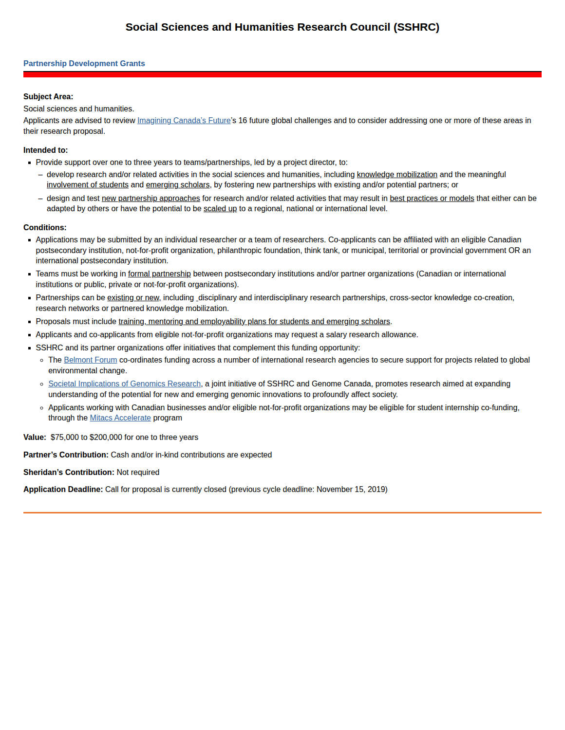Social Sciences and Humanities Research Council (SSHRC)
Partnership Development Grants
Subject Area:
Social sciences and humanities.
Applicants are advised to review Imagining Canada’s Future’s 16 future global challenges and to consider addressing one or more of these areas in their research proposal.
Intended to:
Provide support over one to three years to teams/partnerships, led by a project director, to:
develop research and/or related activities in the social sciences and humanities, including knowledge mobilization and the meaningful involvement of students and emerging scholars, by fostering new partnerships with existing and/or potential partners; or
design and test new partnership approaches for research and/or related activities that may result in best practices or models that either can be adapted by others or have the potential to be scaled up to a regional, national or international level.
Conditions:
Applications may be submitted by an individual researcher or a team of researchers. Co-applicants can be affiliated with an eligible Canadian postsecondary institution, not-for-profit organization, philanthropic foundation, think tank, or municipal, territorial or provincial government OR an international postsecondary institution.
Teams must be working in formal partnership between postsecondary institutions and/or partner organizations (Canadian or international institutions or public, private or not-for-profit organizations).
Partnerships can be existing or new, including disciplinary and interdisciplinary research partnerships, cross-sector knowledge co-creation, research networks or partnered knowledge mobilization.
Proposals must include training, mentoring and employability plans for students and emerging scholars.
Applicants and co-applicants from eligible not-for-profit organizations may request a salary research allowance.
SSHRC and its partner organizations offer initiatives that complement this funding opportunity:
The Belmont Forum co-ordinates funding across a number of international research agencies to secure support for projects related to global environmental change.
Societal Implications of Genomics Research, a joint initiative of SSHRC and Genome Canada, promotes research aimed at expanding understanding of the potential for new and emerging genomic innovations to profoundly affect society.
Applicants working with Canadian businesses and/or eligible not-for-profit organizations may be eligible for student internship co-funding, through the Mitacs Accelerate program
Value: $75,000 to $200,000 for one to three years
Partner’s Contribution: Cash and/or in-kind contributions are expected
Sheridan’s Contribution: Not required
Application Deadline: Call for proposal is currently closed (previous cycle deadline: November 15, 2019)